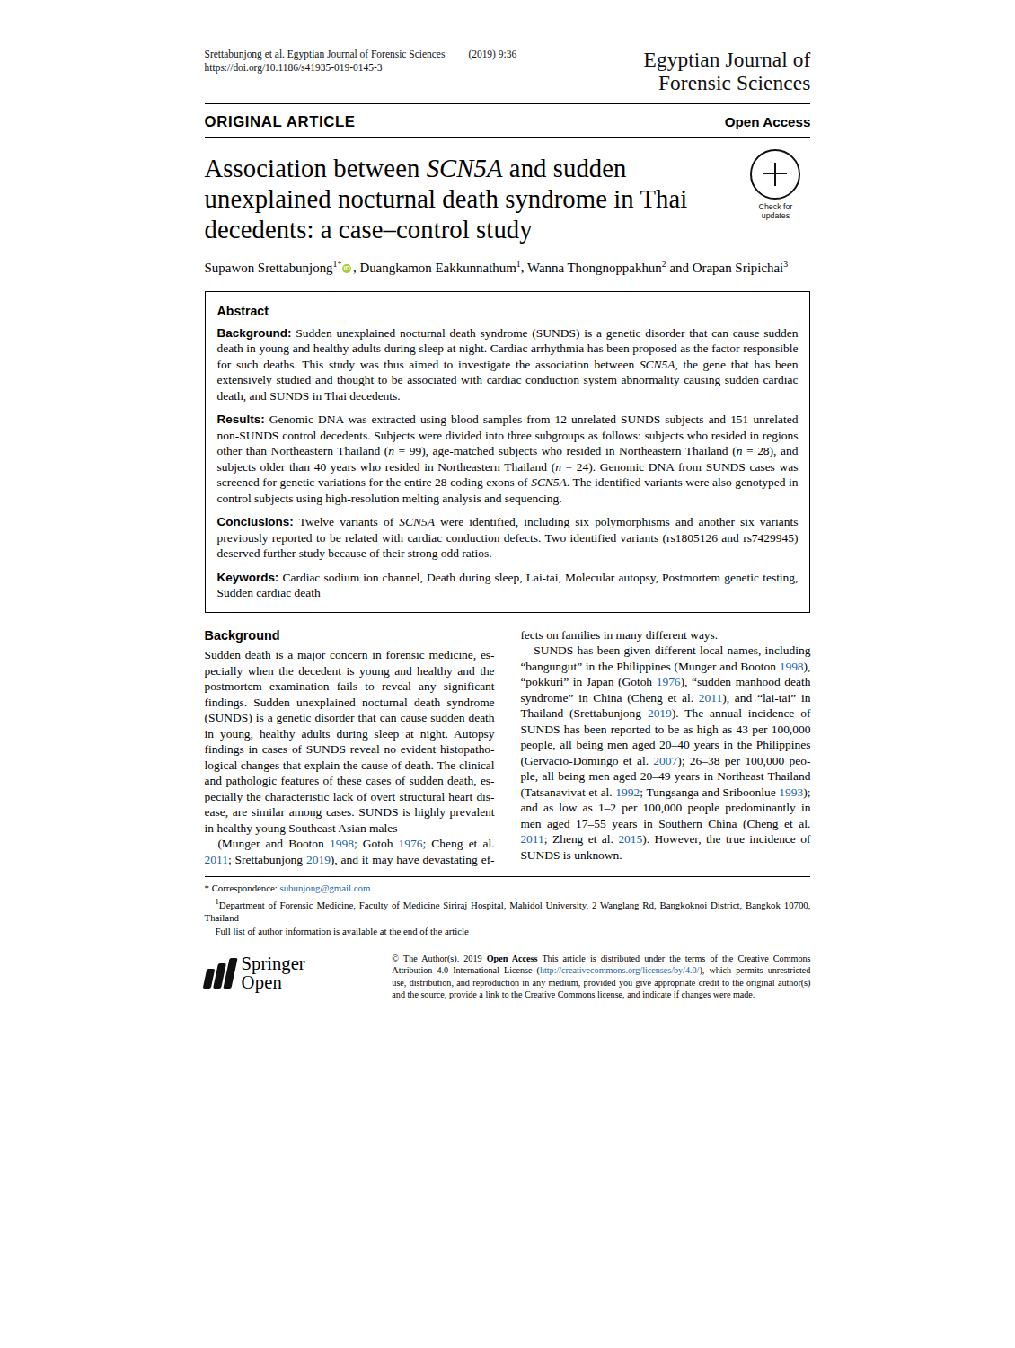Srettabunjong et al. Egyptian Journal of Forensic Sciences (2019) 9:36
https://doi.org/10.1186/s41935-019-0145-3
Egyptian Journal of Forensic Sciences
ORIGINAL ARTICLE
Open Access
Check for
updates
Association between SCN5A and sudden unexplained nocturnal death syndrome in Thai decedents: a case–control study
Supawon Srettabunjong1* , Duangkamon Eakkunnathum1, Wanna Thongnoppakhun2 and Orapan Sripichai3
Abstract
Background: Sudden unexplained nocturnal death syndrome (SUNDS) is a genetic disorder that can cause sudden death in young and healthy adults during sleep at night. Cardiac arrhythmia has been proposed as the factor responsible for such deaths. This study was thus aimed to investigate the association between SCN5A, the gene that has been extensively studied and thought to be associated with cardiac conduction system abnormality causing sudden cardiac death, and SUNDS in Thai decedents.
Results: Genomic DNA was extracted using blood samples from 12 unrelated SUNDS subjects and 151 unrelated non-SUNDS control decedents. Subjects were divided into three subgroups as follows: subjects who resided in regions other than Northeastern Thailand (n = 99), age-matched subjects who resided in Northeastern Thailand (n = 28), and subjects older than 40 years who resided in Northeastern Thailand (n = 24). Genomic DNA from SUNDS cases was screened for genetic variations for the entire 28 coding exons of SCN5A. The identified variants were also genotyped in control subjects using high-resolution melting analysis and sequencing.
Conclusions: Twelve variants of SCN5A were identified, including six polymorphisms and another six variants previously reported to be related with cardiac conduction defects. Two identified variants (rs1805126 and rs7429945) deserved further study because of their strong odd ratios.
Keywords: Cardiac sodium ion channel, Death during sleep, Lai-tai, Molecular autopsy, Postmortem genetic testing, Sudden cardiac death
Background
Sudden death is a major concern in forensic medicine, especially when the decedent is young and healthy and the postmortem examination fails to reveal any significant findings. Sudden unexplained nocturnal death syndrome (SUNDS) is a genetic disorder that can cause sudden death in young, healthy adults during sleep at night. Autopsy findings in cases of SUNDS reveal no evident histopathological changes that explain the cause of death. The clinical and pathologic features of these cases of sudden death, especially the characteristic lack of overt structural heart disease, are similar among cases. SUNDS is highly prevalent in healthy young Southeast Asian males
(Munger and Booton 1998; Gotoh 1976; Cheng et al. 2011; Srettabunjong 2019), and it may have devastating effects on families in many different ways.
SUNDS has been given different local names, including “bangungut” in the Philippines (Munger and Booton 1998), “pokkuri” in Japan (Gotoh 1976), “sudden manhood death syndrome” in China (Cheng et al. 2011), and “lai-tai” in Thailand (Srettabunjong 2019). The annual incidence of SUNDS has been reported to be as high as 43 per 100,000 people, all being men aged 20–40 years in the Philippines (Gervacio-Domingo et al. 2007); 26–38 per 100,000 people, all being men aged 20–49 years in Northeast Thailand (Tatsanavivat et al. 1992; Tungsanga and Sriboonlue 1993); and as low as 1–2 per 100,000 people predominantly in men aged 17–55 years in Southern China (Cheng et al. 2011; Zheng et al. 2015). However, the true incidence of SUNDS is unknown.
* Correspondence: subunjong@gmail.com
1Department of Forensic Medicine, Faculty of Medicine Siriraj Hospital, Mahidol University, 2 Wanglang Rd, Bangkoknoi District, Bangkok 10700, Thailand
Full list of author information is available at the end of the article
Springer
Open
© The Author(s). 2019 Open Access This article is distributed under the terms of the Creative Commons Attribution 4.0 International License (http://creativecommons.org/licenses/by/4.0/), which permits unrestricted use, distribution, and reproduction in any medium, provided you give appropriate credit to the original author(s) and the source, provide a link to the Creative Commons license, and indicate if changes were made.